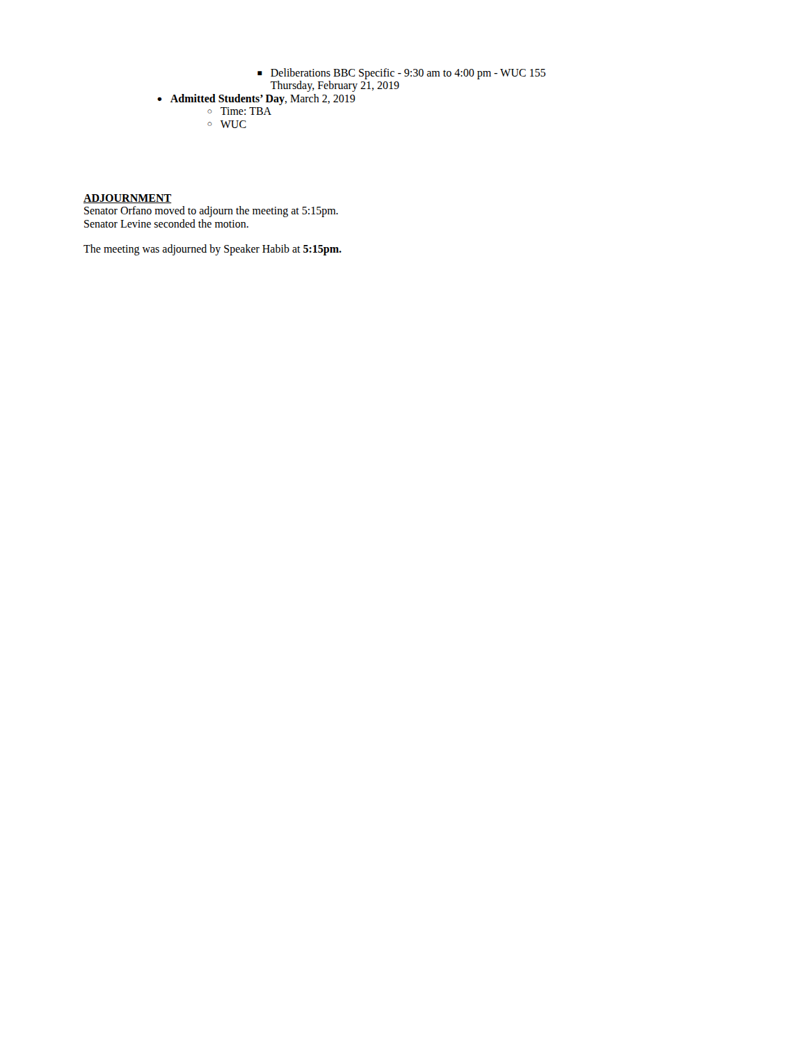Deliberations BBC Specific - 9:30 am to 4:00 pm - WUC 155
Thursday, February 21, 2019
Admitted Students’ Day, March 2, 2019
Time: TBA
WUC
ADJOURNMENT
Senator Orfano moved to adjourn the meeting at 5:15pm.
Senator Levine seconded the motion.
The meeting was adjourned by Speaker Habib at 5:15pm.